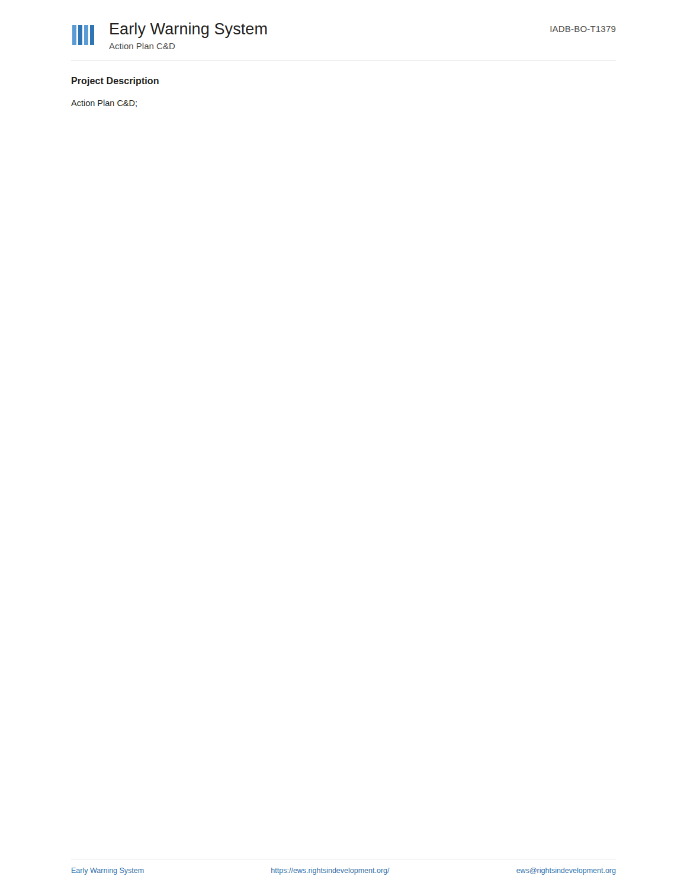Early Warning System
Action Plan C&D
IADB-BO-T1379
Project Description
Action Plan C&D;
Early Warning System https://ews.rightsindevelopment.org/ ews@rightsindevelopment.org